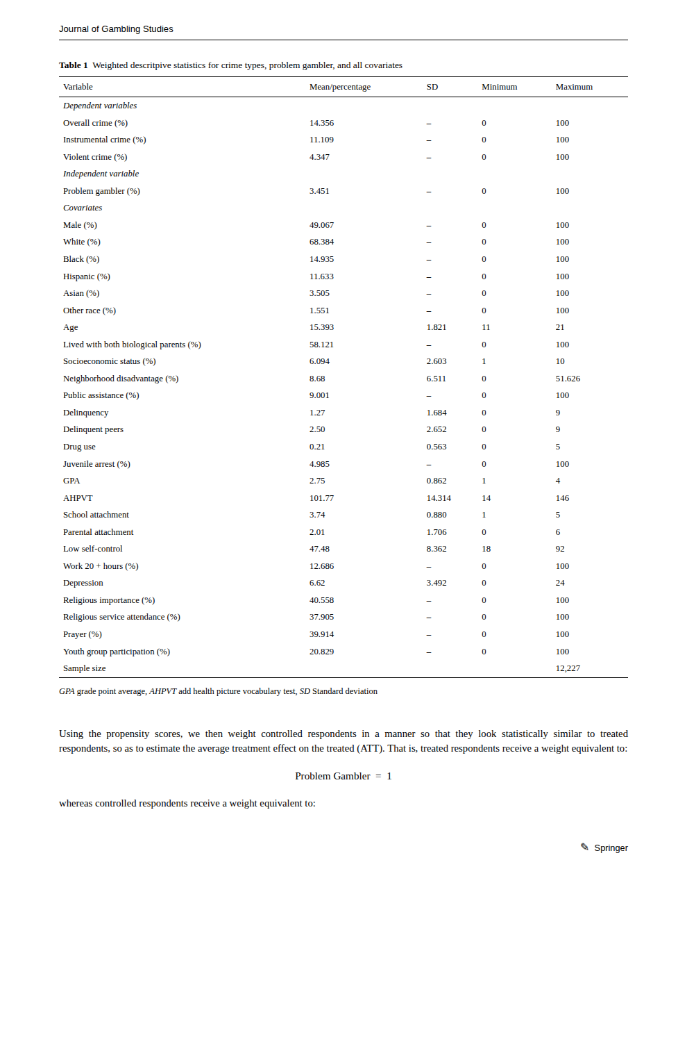Journal of Gambling Studies
Table 1 Weighted descritpive statistics for crime types, problem gambler, and all covariates
| Variable | Mean/percentage | SD | Minimum | Maximum |
| --- | --- | --- | --- | --- |
| Dependent variables |
| Overall crime (%) | 14.356 | – | 0 | 100 |
| Instrumental crime (%) | 11.109 | – | 0 | 100 |
| Violent crime (%) | 4.347 | – | 0 | 100 |
| Independent variable |
| Problem gambler (%) | 3.451 | – | 0 | 100 |
| Covariates |
| Male (%) | 49.067 | – | 0 | 100 |
| White (%) | 68.384 | – | 0 | 100 |
| Black (%) | 14.935 | – | 0 | 100 |
| Hispanic (%) | 11.633 | – | 0 | 100 |
| Asian (%) | 3.505 | – | 0 | 100 |
| Other race (%) | 1.551 | – | 0 | 100 |
| Age | 15.393 | 1.821 | 11 | 21 |
| Lived with both biological parents (%) | 58.121 | – | 0 | 100 |
| Socioeconomic status (%) | 6.094 | 2.603 | 1 | 10 |
| Neighborhood disadvantage (%) | 8.68 | 6.511 | 0 | 51.626 |
| Public assistance (%) | 9.001 | – | 0 | 100 |
| Delinquency | 1.27 | 1.684 | 0 | 9 |
| Delinquent peers | 2.50 | 2.652 | 0 | 9 |
| Drug use | 0.21 | 0.563 | 0 | 5 |
| Juvenile arrest (%) | 4.985 | – | 0 | 100 |
| GPA | 2.75 | 0.862 | 1 | 4 |
| AHPVT | 101.77 | 14.314 | 14 | 146 |
| School attachment | 3.74 | 0.880 | 1 | 5 |
| Parental attachment | 2.01 | 1.706 | 0 | 6 |
| Low self-control | 47.48 | 8.362 | 18 | 92 |
| Work 20 + hours (%) | 12.686 | – | 0 | 100 |
| Depression | 6.62 | 3.492 | 0 | 24 |
| Religious importance (%) | 40.558 | – | 0 | 100 |
| Religious service attendance (%) | 37.905 | – | 0 | 100 |
| Prayer (%) | 39.914 | – | 0 | 100 |
| Youth group participation (%) | 20.829 | – | 0 | 100 |
| Sample size | | | | 12,227 |
GPA grade point average, AHPVT add health picture vocabulary test, SD Standard deviation
Using the propensity scores, we then weight controlled respondents in a manner so that they look statistically similar to treated respondents, so as to estimate the average treatment effect on the treated (ATT). That is, treated respondents receive a weight equivalent to:
Problem Gambler = 1
whereas controlled respondents receive a weight equivalent to:
✎ Springer